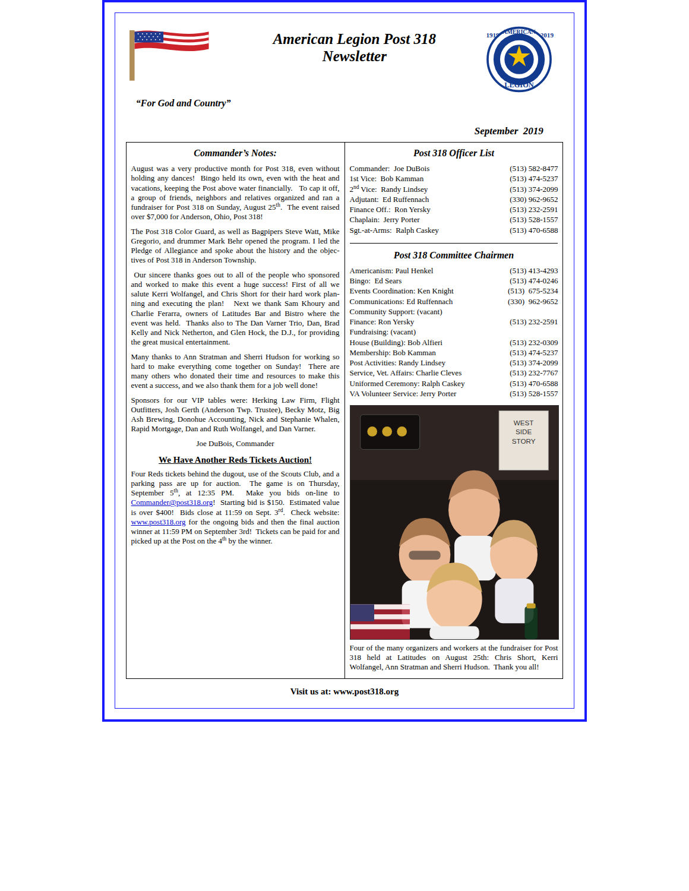American Legion Post 318
Newsletter
“For God and Country”
September 2019
| Commander’s Notes: August was a very productive month for Post 318, even without holding any dances! Bingo held its own, even with the heat and vacations, keeping the Post above water financially. To cap it off, a group of friends, neighbors and relatives organized and ran a fundraiser for Post 318 on Sunday, August 25 th . The event raised over $7,000 for Anderson, Ohio, Post 318! The Post 318 Color Guard, as well as Bagpipers Steve Watt, Mike Gregorio, and drummer Mark Behr opened the program. I led the Pledge of Allegiance and spoke about the history and the objectives of Post 318 in Anderson Township. Our sincere thanks goes out to all of the people who sponsored and worked to make this event a huge success! First of all we salute Kerri Wolfangel, and Chris Short for their hard work planning and executing the plan! Next we thank Sam Khoury and Charlie Ferarra, owners of Latitudes Bar and Bistro where the event was held. Thanks also to The Dan Varner Trio, Dan, Brad Kelly and Nick Netherton, and Glen Hock, the D.J., for providing the great musical entertainment. Many thanks to Ann Stratman and Sherri Hudson for working so hard to make everything come together on Sunday! There are many others who donated their time and resources to make this event a success, and we also thank them for a job well done! Sponsors for our VIP tables were: Herking Law Firm, Flight Outfitters, Josh Gerth (Anderson Twp. Trustee), Becky Motz, Big Ash Brewing, Donohue Accounting, Nick and Stephanie Whalen, Rapid Mortgage, Dan and Ruth Wolfangel, and Dan Varner. Joe DuBois, Commander We Have Another Reds Tickets Auction! Four Reds tickets behind the dugout, use of the Scouts Club, and a parking pass are up for auction. The game is on Thursday, September 5 th , at 12:35 PM. Make you bids on-line to Commander@post318.org ! Starting bid is $150. Estimated value is over $400! Bids close at 11:59 on Sept. 3 rd . Check website: www.post318.org for the ongoing bids and then the final auction winner at 11:59 PM on September 3rd! Tickets can be paid for and picked up at the Post on the 4 th by the winner. | Post 318 Officer List / Commander: Joe DuBois / (513) 582-8477 / / 1st Vice: Bob Kamman / (513) 474-5237 / / 2 nd Vice: Randy Lindsey / (513) 374-2099 / / Adjutant: Ed Ruffennach / (330) 962-9652 / / Finance Off.: Ron Yersky / (513) 232-2591 / / Chaplain: Jerry Porter / (513) 528-1557 / / Sgt.-at-Arms: Ralph Caskey / (513) 470-6588 / Post 318 Committee Chairmen / Americanism: Paul Henkel / (513) 413-4293 / / Bingo: Ed Sears / (513) 474-0246 / / Events Coordination: Ken Knight / (513) 675-5234 / / Communications: Ed Ruffennach / (330) 962-9652 / / Community Support: (vacant) / / / Finance: Ron Yersky / (513) 232-2591 / / Fundraising: (vacant) / / / House (Building): Bob Alfieri / (513) 232-0309 / / Membership: Bob Kamman / (513) 474-5237 / / Post Activities: Randy Lindsey / (513) 374-2099 / / Service, Vet. Affairs: Charlie Cleves / (513) 232-7767 / / Uniformed Ceremony: Ralph Caskey / (513) 470-6588 / / VA Volunteer Service: Jerry Porter / (513) 528-1557 / Four of the many organizers and workers at the fundraiser for Post 318 held at Latitudes on August 25th: Chris Short, Kerri Wolfangel, Ann Stratman and Sherri Hudson. Thank you all! |
Visit us at: www.post318.org